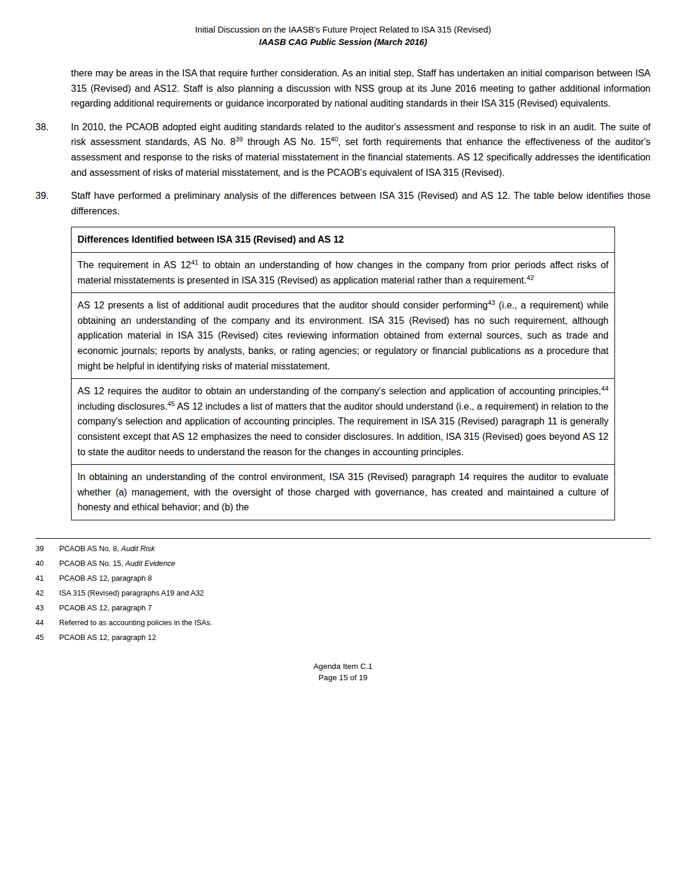Initial Discussion on the IAASB's Future Project Related to ISA 315 (Revised)
IAASB CAG Public Session (March 2016)
there may be areas in the ISA that require further consideration. As an initial step, Staff has undertaken an initial comparison between ISA 315 (Revised) and AS12. Staff is also planning a discussion with NSS group at its June 2016 meeting to gather additional information regarding additional requirements or guidance incorporated by national auditing standards in their ISA 315 (Revised) equivalents.
38.
In 2010, the PCAOB adopted eight auditing standards related to the auditor's assessment and response to risk in an audit. The suite of risk assessment standards, AS No. 839 through AS No. 1540, set forth requirements that enhance the effectiveness of the auditor's assessment and response to the risks of material misstatement in the financial statements. AS 12 specifically addresses the identification and assessment of risks of material misstatement, and is the PCAOB's equivalent of ISA 315 (Revised).
39.
Staff have performed a preliminary analysis of the differences between ISA 315 (Revised) and AS 12. The table below identifies those differences.
| Differences Identified between ISA 315 (Revised) and AS 12 |
| The requirement in AS 12 41 to obtain an understanding of how changes in the company from prior periods affect risks of material misstatements is presented in ISA 315 (Revised) as application material rather than a requirement. 42 |
| AS 12 presents a list of additional audit procedures that the auditor should consider performing 43 (i.e., a requirement) while obtaining an understanding of the company and its environment. ISA 315 (Revised) has no such requirement, although application material in ISA 315 (Revised) cites reviewing information obtained from external sources, such as trade and economic journals; reports by analysts, banks, or rating agencies; or regulatory or financial publications as a procedure that might be helpful in identifying risks of material misstatement. |
| AS 12 requires the auditor to obtain an understanding of the company's selection and application of accounting principles, 44 including disclosures. 45 AS 12 includes a list of matters that the auditor should understand (i.e., a requirement) in relation to the company's selection and application of accounting principles. The requirement in ISA 315 (Revised) paragraph 11 is generally consistent except that AS 12 emphasizes the need to consider disclosures. In addition, ISA 315 (Revised) goes beyond AS 12 to state the auditor needs to understand the reason for the changes in accounting principles. |
| In obtaining an understanding of the control environment, ISA 315 (Revised) paragraph 14 requires the auditor to evaluate whether (a) management, with the oversight of those charged with governance, has created and maintained a culture of honesty and ethical behavior; and (b) the |
39
PCAOB AS No. 8, Audit Risk
40
PCAOB AS No. 15, Audit Evidence
41
PCAOB AS 12, paragraph 8
42
ISA 315 (Revised) paragraphs A19 and A32
43
PCAOB AS 12, paragraph 7
44
Referred to as accounting policies in the ISAs.
45
PCAOB AS 12, paragraph 12
Agenda Item C.1
Page 15 of 19